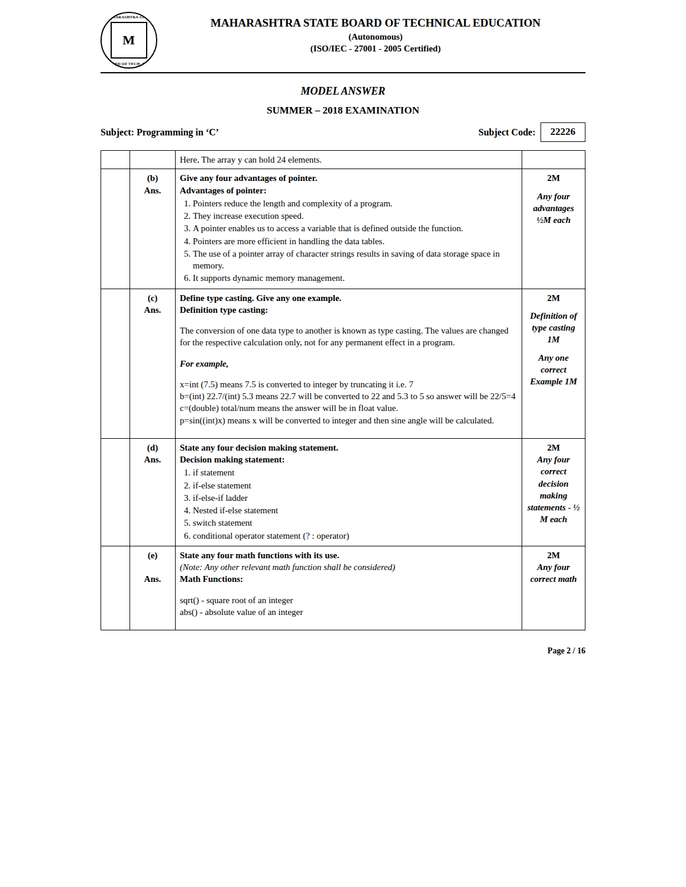MAHARASHTRA STATE
M
BOARD OF TECH. EDU.
MAHARASHTRA STATE BOARD OF TECHNICAL EDUCATION
(Autonomous)
(ISO/IEC - 27001 - 2005 Certified)
MODEL ANSWER
SUMMER – 2018 EXAMINATION
Subject: Programming in ‘C’
Subject Code: 22226
| | | Here, The array y can hold 24 elements. | |
| | (b) Ans. | Give any four advantages of pointer. Advantages of pointer: Pointers reduce the length and complexity of a program. They increase execution speed. A pointer enables us to access a variable that is defined outside the function. Pointers are more efficient in handling the data tables. The use of a pointer array of character strings results in saving of data storage space in memory. It supports dynamic memory management. | 2M Any four advantages ½M each |
| | (c) Ans. | Define type casting. Give any one example. Definition type casting: The conversion of one data type to another is known as type casting. The values are changed for the respective calculation only, not for any permanent effect in a program. For example, x=int (7.5) means 7.5 is converted to integer by truncating it i.e. 7 b=(int) 22.7/(int) 5.3 means 22.7 will be converted to 22 and 5.3 to 5 so answer will be 22/5=4 c=(double) total/num means the answer will be in float value. p=sin((int)x) means x will be converted to integer and then sine angle will be calculated. | 2M Definition of type casting 1M Any one correct Example 1M |
| | (d) Ans. | State any four decision making statement. Decision making statement: if statement if-else statement if-else-if ladder Nested if-else statement switch statement conditional operator statement (? : operator) | 2M Any four correct decision making statements - ½ M each |
| | (e) Ans. | State any four math functions with its use. (Note: Any other relevant math function shall be considered) Math Functions: sqrt() - square root of an integer abs() - absolute value of an integer | 2M Any four correct math |
Page 2 / 16